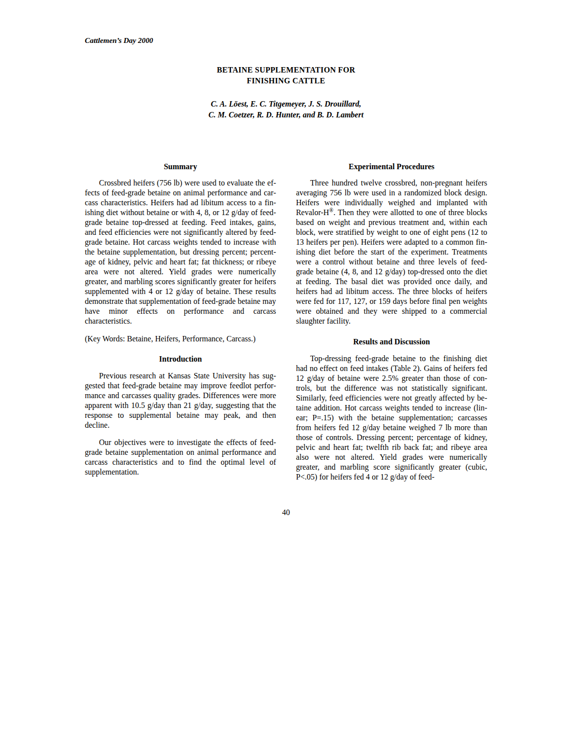Cattlemen’s Day 2000
BETAINE SUPPLEMENTATION FOR
FINISHING CATTLE
C. A. Löest, E. C. Titgemeyer, J. S. Drouillard,
C. M. Coetzer, R. D. Hunter, and B. D. Lambert
Summary
Crossbred heifers (756 lb) were used to evaluate the effects of feed-grade betaine on animal performance and carcass characteristics. Heifers had ad libitum access to a finishing diet without betaine or with 4, 8, or 12 g/day of feed-grade betaine top-dressed at feeding. Feed intakes, gains, and feed efficiencies were not significantly altered by feed-grade betaine. Hot carcass weights tended to increase with the betaine supplementation, but dressing percent; percentage of kidney, pelvic and heart fat; fat thickness; or ribeye area were not altered. Yield grades were numerically greater, and marbling scores significantly greater for heifers supplemented with 4 or 12 g/day of betaine. These results demonstrate that supplementation of feed-grade betaine may have minor effects on performance and carcass characteristics.
(Key Words: Betaine, Heifers, Performance, Carcass.)
Introduction
Previous research at Kansas State University has suggested that feed-grade betaine may improve feedlot performance and carcasses quality grades. Differences were more apparent with 10.5 g/day than 21 g/day, suggesting that the response to supplemental betaine may peak, and then decline.
Our objectives were to investigate the effects of feed-grade betaine supplementation on animal performance and carcass characteristics and to find the optimal level of supplementation.
Experimental Procedures
Three hundred twelve crossbred, non-pregnant heifers averaging 756 lb were used in a randomized block design. Heifers were individually weighed and implanted with Revalor-H®. Then they were allotted to one of three blocks based on weight and previous treatment and, within each block, were stratified by weight to one of eight pens (12 to 13 heifers per pen). Heifers were adapted to a common finishing diet before the start of the experiment. Treatments were a control without betaine and three levels of feed-grade betaine (4, 8, and 12 g/day) top-dressed onto the diet at feeding. The basal diet was provided once daily, and heifers had ad libitum access. The three blocks of heifers were fed for 117, 127, or 159 days before final pen weights were obtained and they were shipped to a commercial slaughter facility.
Results and Discussion
Top-dressing feed-grade betaine to the finishing diet had no effect on feed intakes (Table 2). Gains of heifers fed 12 g/day of betaine were 2.5% greater than those of controls, but the difference was not statistically significant. Similarly, feed efficiencies were not greatly affected by betaine addition. Hot carcass weights tended to increase (linear; P=.15) with the betaine supplementation; carcasses from heifers fed 12 g/day betaine weighed 7 lb more than those of controls. Dressing percent; percentage of kidney, pelvic and heart fat; twelfth rib back fat; and ribeye area also were not altered. Yield grades were numerically greater, and marbling score significantly greater (cubic, P<.05) for heifers fed 4 or 12 g/day of feed-
40